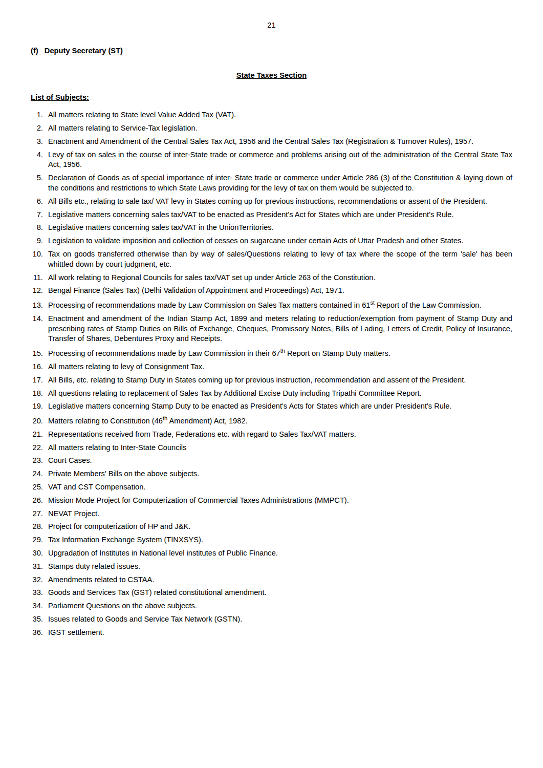21
(f) Deputy Secretary (ST)
State Taxes Section
List of Subjects:
All matters relating to State level Value Added Tax (VAT).
All matters relating to Service-Tax legislation.
Enactment and Amendment of the Central Sales Tax Act, 1956 and the Central Sales Tax (Registration & Turnover Rules), 1957.
Levy of tax on sales in the course of inter-State trade or commerce and problems arising out of the administration of the Central State Tax Act, 1956.
Declaration of Goods as of special importance of inter- State trade or commerce under Article 286 (3) of the Constitution & laying down of the conditions and restrictions to which State Laws providing for the levy of tax on them would be subjected to.
All Bills etc., relating to sale tax/ VAT levy in States coming up for previous instructions, recommendations or assent of the President.
Legislative matters concerning sales tax/VAT to be enacted as President's Act for States which are under President's Rule.
Legislative matters concerning sales tax/VAT in the UnionTerritories.
Legislation to validate imposition and collection of cesses on sugarcane under certain Acts of Uttar Pradesh and other States.
Tax on goods transferred otherwise than by way of sales/Questions relating to levy of tax where the scope of the term 'sale' has been whittled down by court judgment, etc.
All work relating to Regional Councils for sales tax/VAT set up under Article 263 of the Constitution.
Bengal Finance (Sales Tax) (Delhi Validation of Appointment and Proceedings) Act, 1971.
Processing of recommendations made by Law Commission on Sales Tax matters contained in 61st Report of the Law Commission.
Enactment and amendment of the Indian Stamp Act, 1899 and meters relating to reduction/exemption from payment of Stamp Duty and prescribing rates of Stamp Duties on Bills of Exchange, Cheques, Promissory Notes, Bills of Lading, Letters of Credit, Policy of Insurance, Transfer of Shares, Debentures Proxy and Receipts.
Processing of recommendations made by Law Commission in their 67th Report on Stamp Duty matters.
All matters relating to levy of Consignment Tax.
All Bills, etc. relating to Stamp Duty in States coming up for previous instruction, recommendation and assent of the President.
All questions relating to replacement of Sales Tax by Additional Excise Duty including Tripathi Committee Report.
Legislative matters concerning Stamp Duty to be enacted as President's Acts for States which are under President's Rule.
Matters relating to Constitution (46th Amendment) Act, 1982.
Representations received from Trade, Federations etc. with regard to Sales Tax/VAT matters.
All matters relating to Inter-State Councils
Court Cases.
Private Members' Bills on the above subjects.
VAT and CST Compensation.
Mission Mode Project for Computerization of Commercial Taxes Administrations (MMPCT).
NEVAT Project.
Project for computerization of HP and J&K.
Tax Information Exchange System (TINXSYS).
Upgradation of Institutes in National level institutes of Public Finance.
Stamps duty related issues.
Amendments related to CSTAA.
Goods and Services Tax (GST) related constitutional amendment.
Parliament Questions on the above subjects.
Issues related to Goods and Service Tax Network (GSTN).
IGST settlement.